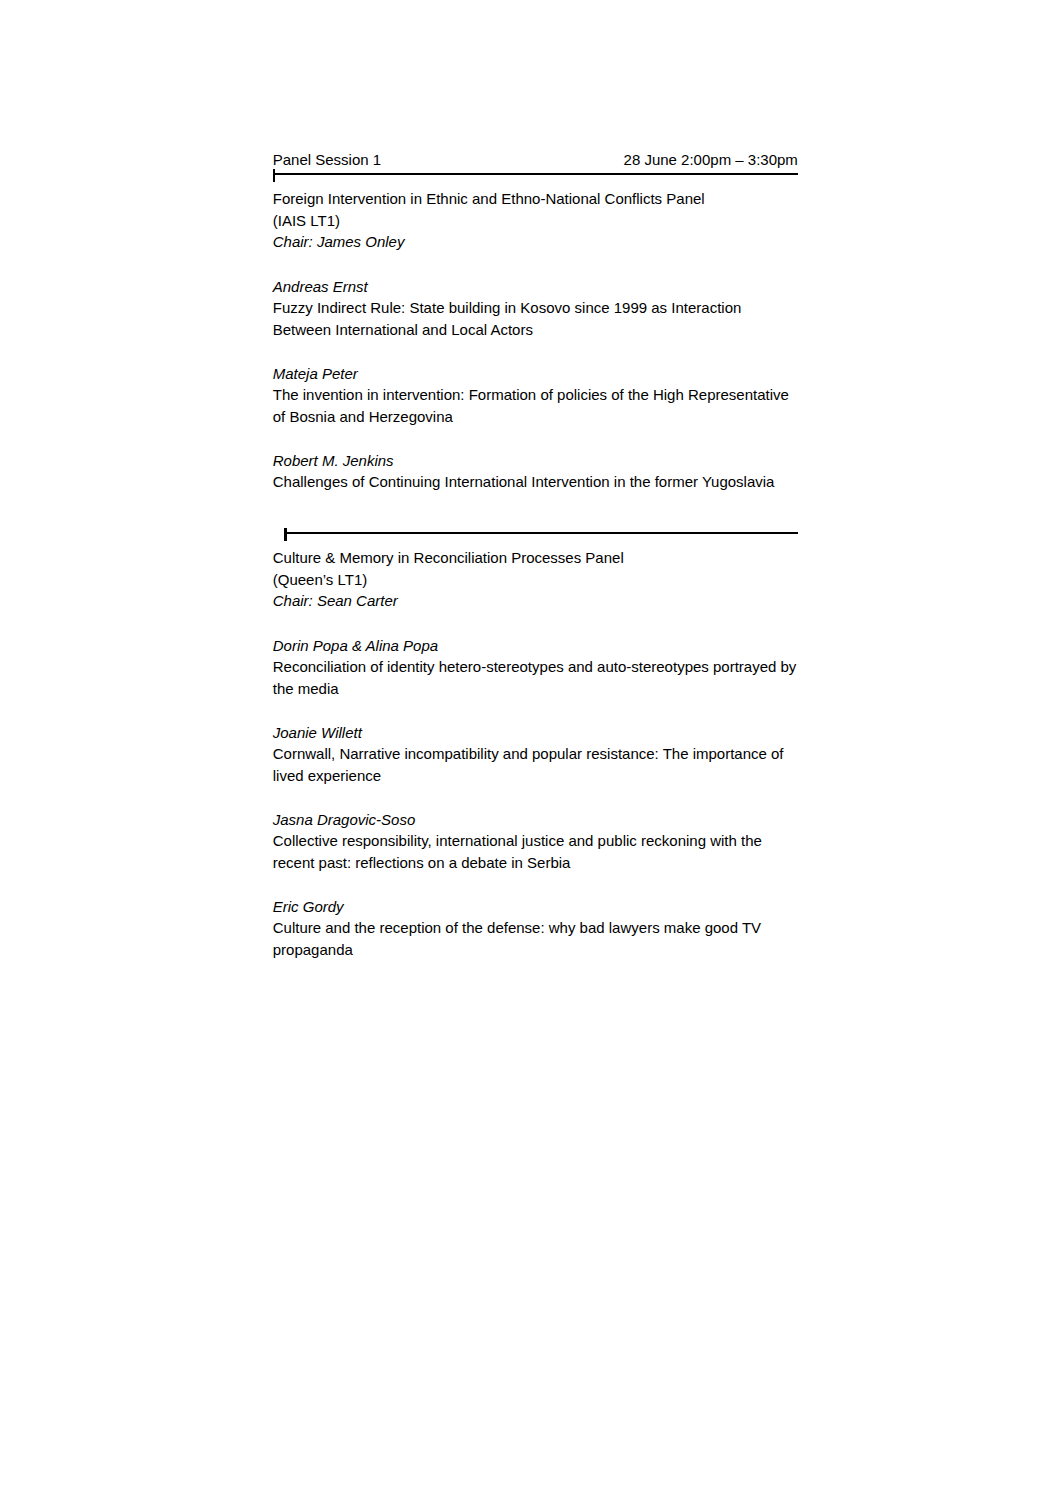Panel Session 1 28 June 2:00pm – 3:30pm
Foreign Intervention in Ethnic and Ethno-National Conflicts Panel
(IAIS LT1)
Chair: James Onley
Andreas Ernst
Fuzzy Indirect Rule: State building in Kosovo since 1999 as Interaction Between International and Local Actors
Mateja Peter
The invention in intervention: Formation of policies of the High Representative of Bosnia and Herzegovina
Robert M. Jenkins
Challenges of Continuing International Intervention in the former Yugoslavia
Culture & Memory in Reconciliation Processes Panel
(Queen’s LT1)
Chair: Sean Carter
Dorin Popa & Alina Popa
Reconciliation of identity hetero-stereotypes and auto-stereotypes portrayed by the media
Joanie Willett
Cornwall, Narrative incompatibility and popular resistance: The importance of lived experience
Jasna Dragovic-Soso
Collective responsibility, international justice and public reckoning with the recent past: reflections on a debate in Serbia
Eric Gordy
Culture and the reception of the defense: why bad lawyers make good TV propaganda